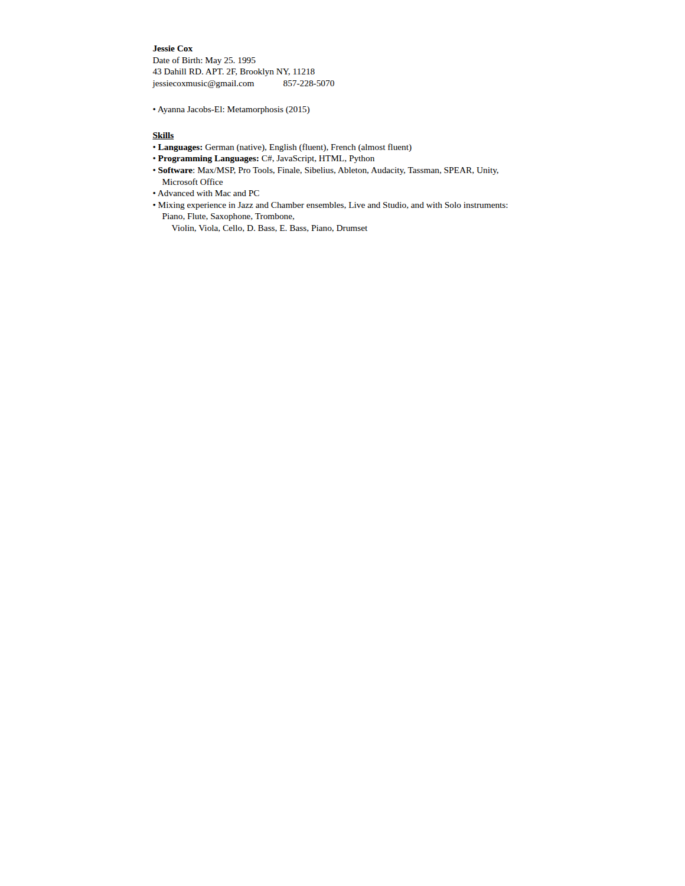Jessie Cox
Date of Birth: May 25. 1995
43 Dahill RD. APT. 2F, Brooklyn NY, 11218
jessiecoxmusic@gmail.com 857-228-5070
• Ayanna Jacobs-El: Metamorphosis (2015)
Skills
• Languages: German (native), English (fluent), French (almost fluent)
• Programming Languages: C#, JavaScript, HTML, Python
• Software: Max/MSP, Pro Tools, Finale, Sibelius, Ableton, Audacity, Tassman, SPEAR, Unity, Microsoft Office
• Advanced with Mac and PC
• Mixing experience in Jazz and Chamber ensembles, Live and Studio, and with Solo instruments: Piano, Flute, Saxophone, Trombone, Violin, Viola, Cello, D. Bass, E. Bass, Piano, Drumset